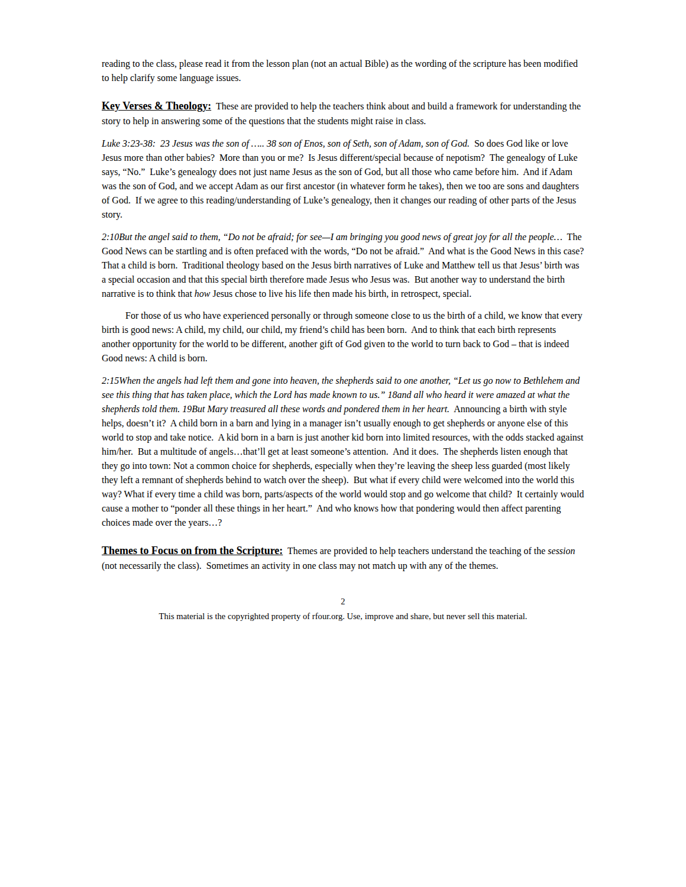reading to the class, please read it from the lesson plan (not an actual Bible) as the wording of the scripture has been modified to help clarify some language issues.
Key Verses & Theology:
These are provided to help the teachers think about and build a framework for understanding the story to help in answering some of the questions that the students might raise in class.
Luke 3:23-38: 23 Jesus was the son of ….. 38 son of Enos, son of Seth, son of Adam, son of God. So does God like or love Jesus more than other babies? More than you or me? Is Jesus different/special because of nepotism? The genealogy of Luke says, “No.” Luke’s genealogy does not just name Jesus as the son of God, but all those who came before him. And if Adam was the son of God, and we accept Adam as our first ancestor (in whatever form he takes), then we too are sons and daughters of God. If we agree to this reading/understanding of Luke’s genealogy, then it changes our reading of other parts of the Jesus story.
2:10But the angel said to them, “Do not be afraid; for see—I am bringing you good news of great joy for all the people… The Good News can be startling and is often prefaced with the words, “Do not be afraid.” And what is the Good News in this case? That a child is born. Traditional theology based on the Jesus birth narratives of Luke and Matthew tell us that Jesus’ birth was a special occasion and that this special birth therefore made Jesus who Jesus was. But another way to understand the birth narrative is to think that how Jesus chose to live his life then made his birth, in retrospect, special.
For those of us who have experienced personally or through someone close to us the birth of a child, we know that every birth is good news: A child, my child, our child, my friend’s child has been born. And to think that each birth represents another opportunity for the world to be different, another gift of God given to the world to turn back to God – that is indeed Good news: A child is born.
2:15When the angels had left them and gone into heaven, the shepherds said to one another, “Let us go now to Bethlehem and see this thing that has taken place, which the Lord has made known to us.” 18and all who heard it were amazed at what the shepherds told them. 19But Mary treasured all these words and pondered them in her heart. Announcing a birth with style helps, doesn’t it? A child born in a barn and lying in a manager isn’t usually enough to get shepherds or anyone else of this world to stop and take notice. A kid born in a barn is just another kid born into limited resources, with the odds stacked against him/her. But a multitude of angels…that’ll get at least someone’s attention. And it does. The shepherds listen enough that they go into town: Not a common choice for shepherds, especially when they’re leaving the sheep less guarded (most likely they left a remnant of shepherds behind to watch over the sheep). But what if every child were welcomed into the world this way? What if every time a child was born, parts/aspects of the world would stop and go welcome that child? It certainly would cause a mother to “ponder all these things in her heart.” And who knows how that pondering would then affect parenting choices made over the years…?
Themes to Focus on from the Scripture:
Themes are provided to help teachers understand the teaching of the session (not necessarily the class). Sometimes an activity in one class may not match up with any of the themes.
2
This material is the copyrighted property of rfour.org. Use, improve and share, but never sell this material.